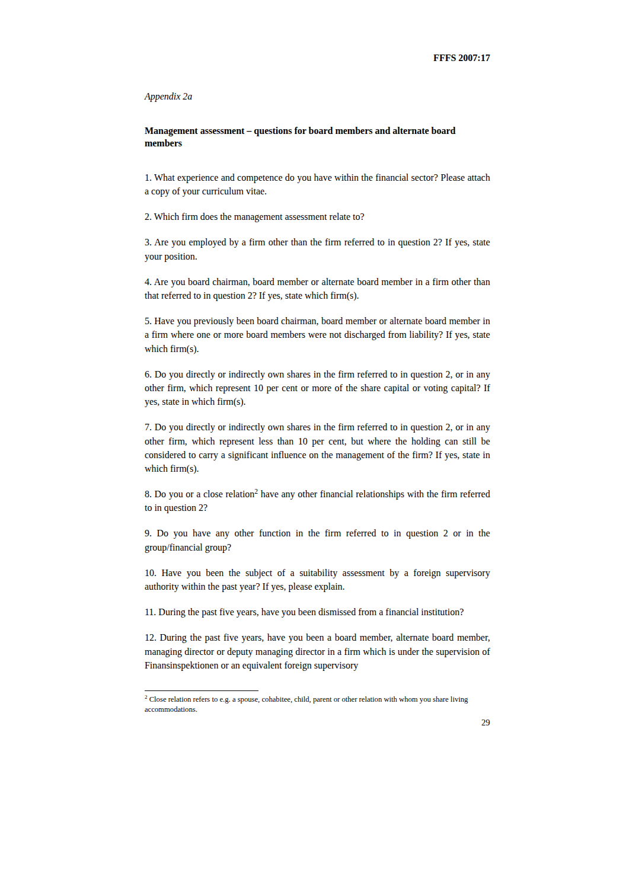FFFS 2007:17
Appendix 2a
Management assessment – questions for board members and alternate board members
1. What experience and competence do you have within the financial sector? Please attach a copy of your curriculum vitae.
2. Which firm does the management assessment relate to?
3. Are you employed by a firm other than the firm referred to in question 2? If yes, state your position.
4. Are you board chairman, board member or alternate board member in a firm other than that referred to in question 2? If yes, state which firm(s).
5. Have you previously been board chairman, board member or alternate board member in a firm where one or more board members were not discharged from liability? If yes, state which firm(s).
6. Do you directly or indirectly own shares in the firm referred to in question 2, or in any other firm, which represent 10 per cent or more of the share capital or voting capital? If yes, state in which firm(s).
7. Do you directly or indirectly own shares in the firm referred to in question 2, or in any other firm, which represent less than 10 per cent, but where the holding can still be considered to carry a significant influence on the management of the firm? If yes, state in which firm(s).
8. Do you or a close relation2 have any other financial relationships with the firm referred to in question 2?
9. Do you have any other function in the firm referred to in question 2 or in the group/financial group?
10. Have you been the subject of a suitability assessment by a foreign supervisory authority within the past year? If yes, please explain.
11. During the past five years, have you been dismissed from a financial institution?
12. During the past five years, have you been a board member, alternate board member, managing director or deputy managing director in a firm which is under the supervision of Finansinspektionen or an equivalent foreign supervisory
2 Close relation refers to e.g. a spouse, cohabitee, child, parent or other relation with whom you share living accommodations.
29